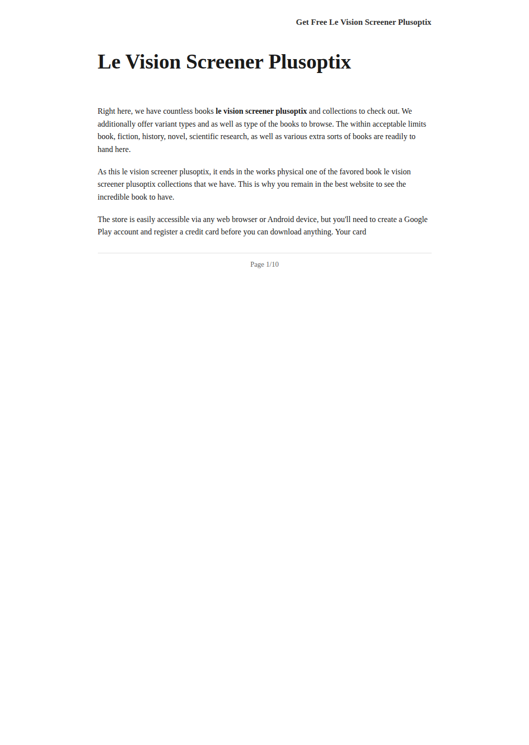Get Free Le Vision Screener Plusoptix
Le Vision Screener Plusoptix
Right here, we have countless books le vision screener plusoptix and collections to check out. We additionally offer variant types and as well as type of the books to browse. The within acceptable limits book, fiction, history, novel, scientific research, as well as various extra sorts of books are readily to hand here.
As this le vision screener plusoptix, it ends in the works physical one of the favored book le vision screener plusoptix collections that we have. This is why you remain in the best website to see the incredible book to have.
The store is easily accessible via any web browser or Android device, but you'll need to create a Google Play account and register a credit card before you can download anything. Your card
Page 1/10